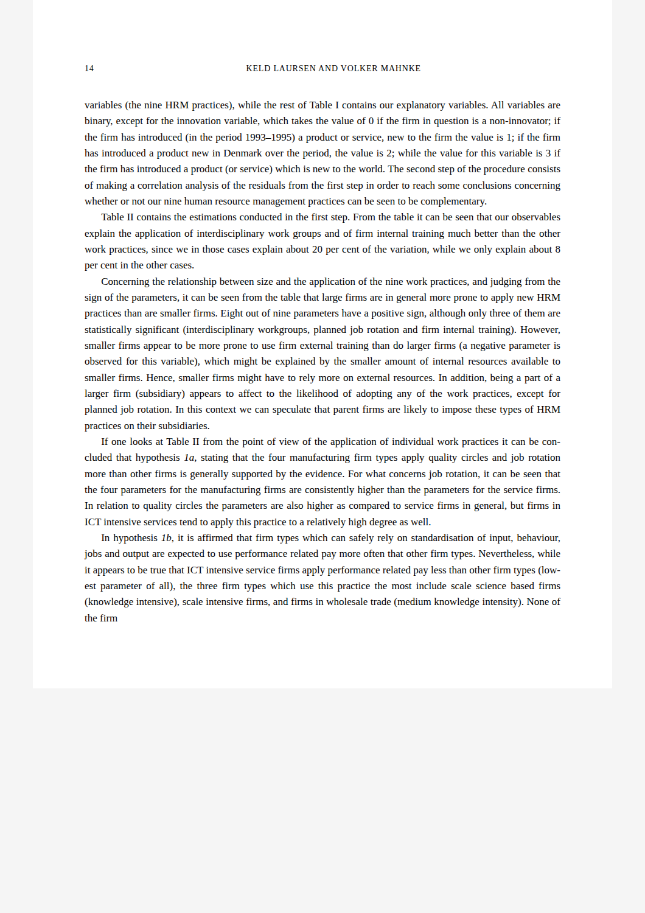14 Keld Laursen and Volker Mahnke
variables (the nine HRM practices), while the rest of Table I contains our explanatory variables. All variables are binary, except for the innovation variable, which takes the value of 0 if the firm in question is a non-innovator; if the firm has introduced (in the period 1993–1995) a product or service, new to the firm the value is 1; if the firm has introduced a product new in Denmark over the period, the value is 2; while the value for this variable is 3 if the firm has introduced a product (or service) which is new to the world. The second step of the procedure consists of making a correlation analysis of the residuals from the first step in order to reach some conclusions concerning whether or not our nine human resource management practices can be seen to be complementary.
Table II contains the estimations conducted in the first step. From the table it can be seen that our observables explain the application of interdisciplinary work groups and of firm internal training much better than the other work practices, since we in those cases explain about 20 per cent of the variation, while we only explain about 8 per cent in the other cases.
Concerning the relationship between size and the application of the nine work practices, and judging from the sign of the parameters, it can be seen from the table that large firms are in general more prone to apply new HRM practices than are smaller firms. Eight out of nine parameters have a positive sign, although only three of them are statistically significant (interdisciplinary workgroups, planned job rotation and firm internal training). However, smaller firms appear to be more prone to use firm external training than do larger firms (a negative parameter is observed for this variable), which might be explained by the smaller amount of internal resources available to smaller firms. Hence, smaller firms might have to rely more on external resources. In addition, being a part of a larger firm (subsidiary) appears to affect to the likelihood of adopting any of the work practices, except for planned job rotation. In this context we can speculate that parent firms are likely to impose these types of HRM practices on their subsidiaries.
If one looks at Table II from the point of view of the application of individual work practices it can be concluded that hypothesis 1a, stating that the four manufacturing firm types apply quality circles and job rotation more than other firms is generally supported by the evidence. For what concerns job rotation, it can be seen that the four parameters for the manufacturing firms are consistently higher than the parameters for the service firms. In relation to quality circles the parameters are also higher as compared to service firms in general, but firms in ICT intensive services tend to apply this practice to a relatively high degree as well.
In hypothesis 1b, it is affirmed that firm types which can safely rely on standardisation of input, behaviour, jobs and output are expected to use performance related pay more often that other firm types. Nevertheless, while it appears to be true that ICT intensive service firms apply performance related pay less than other firm types (lowest parameter of all), the three firm types which use this practice the most include scale science based firms (knowledge intensive), scale intensive firms, and firms in wholesale trade (medium knowledge intensity). None of the firm